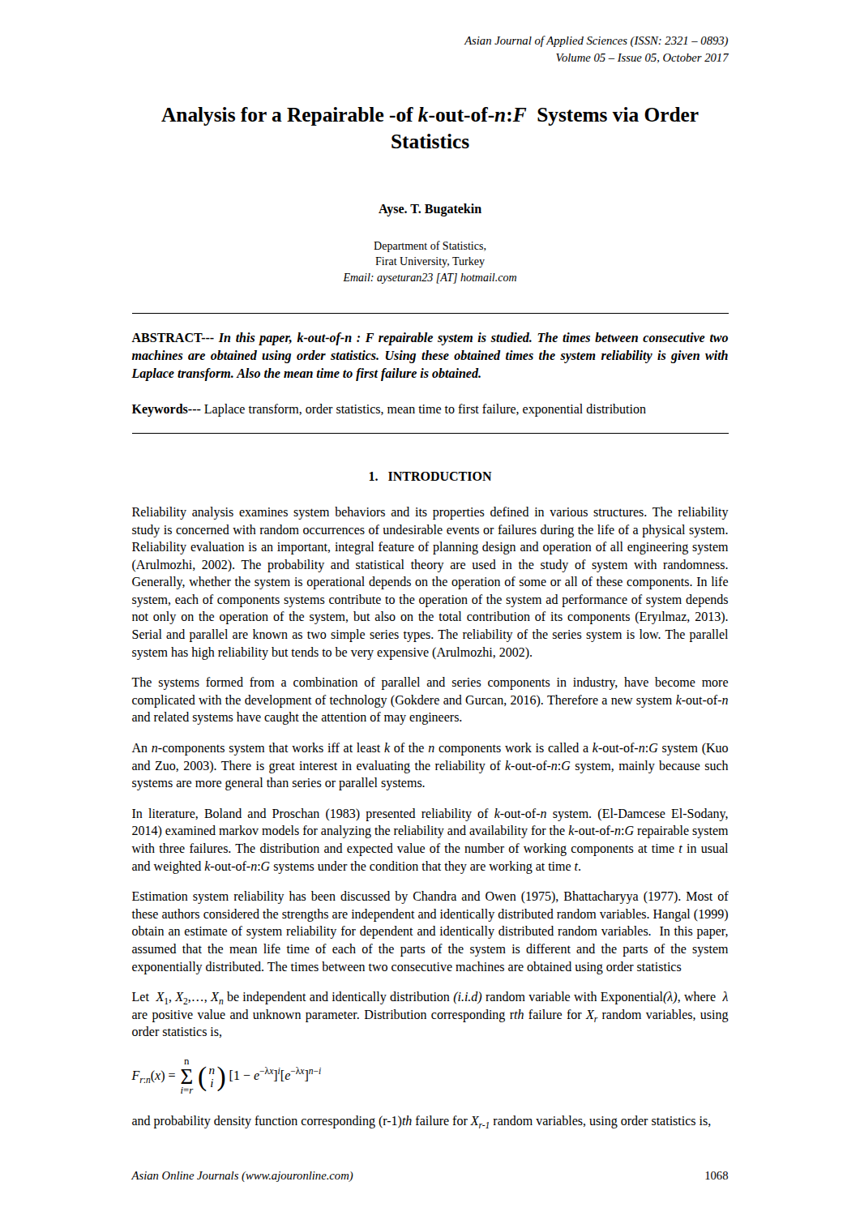Asian Journal of Applied Sciences (ISSN: 2321 – 0893)
Volume 05 – Issue 05, October 2017
Analysis for a Repairable -of k-out-of-n:F Systems via Order Statistics
Ayse. T. Bugatekin
Department of Statistics,
Firat University, Turkey
Email: ayseturan23 [AT] hotmail.com
ABSTRACT--- In this paper, k-out-of-n : F repairable system is studied. The times between consecutive two machines are obtained using order statistics. Using these obtained times the system reliability is given with Laplace transform. Also the mean time to first failure is obtained.
Keywords--- Laplace transform, order statistics, mean time to first failure, exponential distribution
1. INTRODUCTION
Reliability analysis examines system behaviors and its properties defined in various structures. The reliability study is concerned with random occurrences of undesirable events or failures during the life of a physical system. Reliability evaluation is an important, integral feature of planning design and operation of all engineering system (Arulmozhi, 2002). The probability and statistical theory are used in the study of system with randomness. Generally, whether the system is operational depends on the operation of some or all of these components. In life system, each of components systems contribute to the operation of the system ad performance of system depends not only on the operation of the system, but also on the total contribution of its components (Eryılmaz, 2013). Serial and parallel are known as two simple series types. The reliability of the series system is low. The parallel system has high reliability but tends to be very expensive (Arulmozhi, 2002).
The systems formed from a combination of parallel and series components in industry, have become more complicated with the development of technology (Gokdere and Gurcan, 2016). Therefore a new system k-out-of-n and related systems have caught the attention of may engineers.
An n-components system that works iff at least k of the n components work is called a k-out-of-n:G system (Kuo and Zuo, 2003). There is great interest in evaluating the reliability of k-out-of-n:G system, mainly because such systems are more general than series or parallel systems.
In literature, Boland and Proschan (1983) presented reliability of k-out-of-n system. (El-Damcese El-Sodany, 2014) examined markov models for analyzing the reliability and availability for the k-out-of-n:G repairable system with three failures. The distribution and expected value of the number of working components at time t in usual and weighted k-out-of-n:G systems under the condition that they are working at time t.
Estimation system reliability has been discussed by Chandra and Owen (1975), Bhattacharyya (1977). Most of these authors considered the strengths are independent and identically distributed random variables. Hangal (1999) obtain an estimate of system reliability for dependent and identically distributed random variables. In this paper, assumed that the mean life time of each of the parts of the system is different and the parts of the system exponentially distributed. The times between two consecutive machines are obtained using order statistics
Let X1, X2,…, Xn be independent and identically distribution (i.i.d) random variable with Exponential(λ), where λ are positive value and unknown parameter. Distribution corresponding rth failure for Xr random variables, using order statistics is,
Fr:n(x) = nΣi=r (ni) [1 − e−λx]i[e−λx]n−i
and probability density function corresponding (r-1)th failure for Xr-1 random variables, using order statistics is,
Asian Online Journals (www.ajouronline.com) 1068